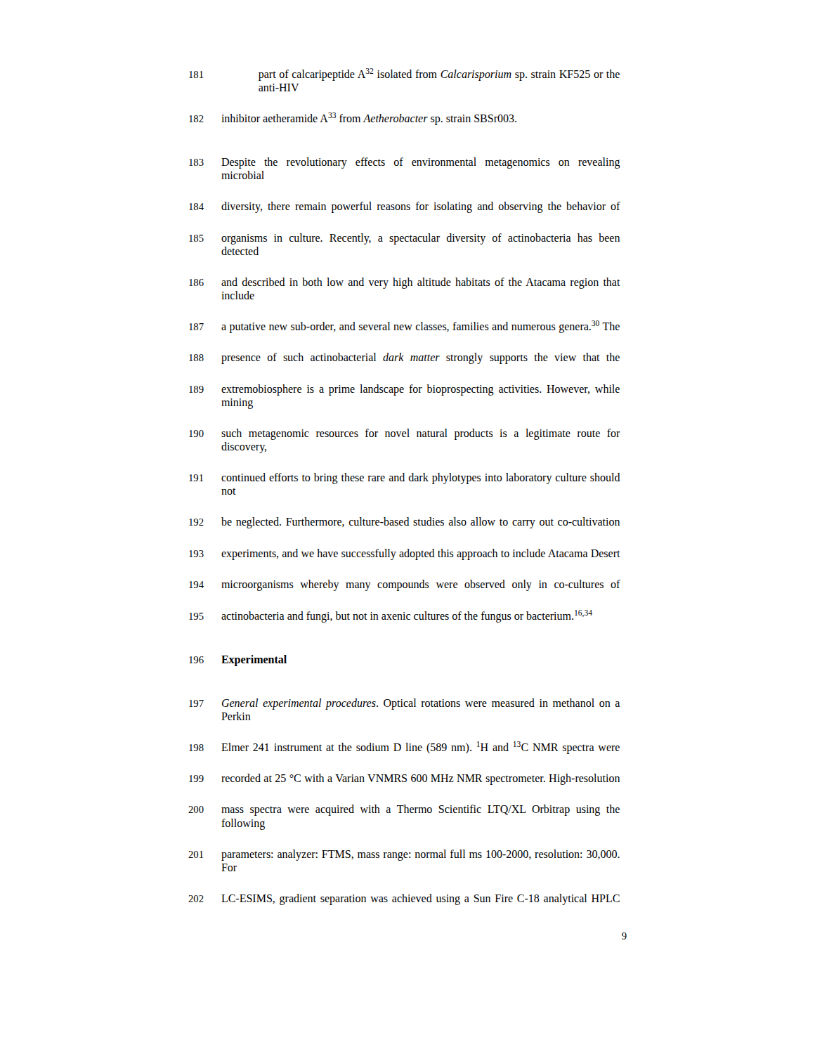181
part of calcaripeptide A32 isolated from Calcarisporium sp. strain KF525 or the anti-HIV
182
inhibitor aetheramide A33 from Aetherobacter sp. strain SBSr003.
183
Despite the revolutionary effects of environmental metagenomics on revealing microbial
184
diversity, there remain powerful reasons for isolating and observing the behavior of
185
organisms in culture. Recently, a spectacular diversity of actinobacteria has been detected
186
and described in both low and very high altitude habitats of the Atacama region that include
187
a putative new sub-order, and several new classes, families and numerous genera.30 The
188
presence of such actinobacterial dark matter strongly supports the view that the
189
extremobiosphere is a prime landscape for bioprospecting activities. However, while mining
190
such metagenomic resources for novel natural products is a legitimate route for discovery,
191
continued efforts to bring these rare and dark phylotypes into laboratory culture should not
192
be neglected. Furthermore, culture-based studies also allow to carry out co-cultivation
193
experiments, and we have successfully adopted this approach to include Atacama Desert
194
microorganisms whereby many compounds were observed only in co-cultures of
195
actinobacteria and fungi, but not in axenic cultures of the fungus or bacterium.16,34
196
Experimental
197
General experimental procedures. Optical rotations were measured in methanol on a Perkin
198
Elmer 241 instrument at the sodium D line (589 nm). 1H and 13C NMR spectra were
199
recorded at 25 °C with a Varian VNMRS 600 MHz NMR spectrometer. High-resolution
200
mass spectra were acquired with a Thermo Scientific LTQ/XL Orbitrap using the following
201
parameters: analyzer: FTMS, mass range: normal full ms 100-2000, resolution: 30,000. For
202
LC-ESIMS, gradient separation was achieved using a Sun Fire C-18 analytical HPLC
9